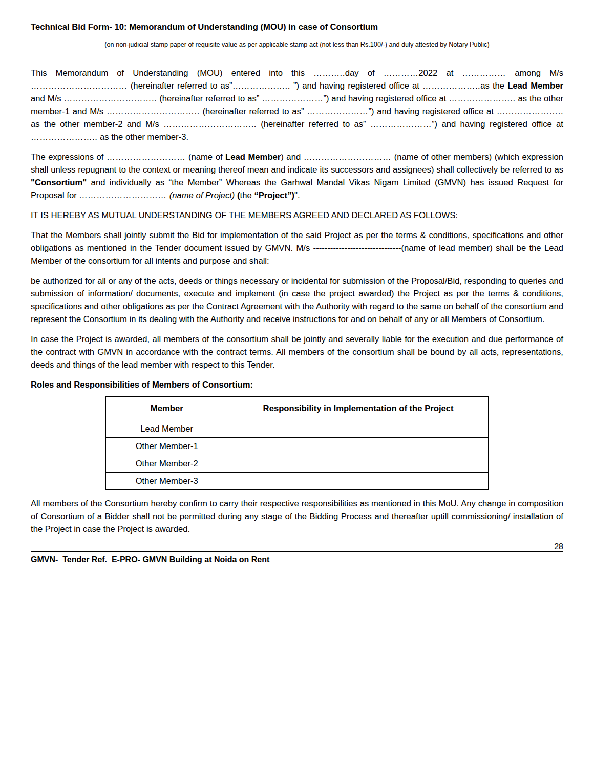Technical Bid Form- 10: Memorandum of Understanding (MOU) in case of Consortium
(on non-judicial stamp paper of requisite value as per applicable stamp act (not less than Rs.100/-) and duly attested by Notary Public)
This Memorandum of Understanding (MOU) entered into this ……….. day of …………2022 at …………… among M/s …………………………… (hereinafter referred to as”……………….. ”) and having registered office at ……………….. as the Lead Member and M/s ………………………….. (hereinafter referred to as” …………………”) and having registered office at ………………….. as the other member-1 and M/s ………………………….. (hereinafter referred to as” …………………”) and having registered office at ………………….. as the other member-2 and M/s ………………………….. (hereinafter referred to as” …………………”) and having registered office at ………………….. as the other member-3.
The expressions of ……………………… (name of Lead Member) and ………………………… (name of other members) (which expression shall unless repugnant to the context or meaning thereof mean and indicate its successors and assignees) shall collectively be referred to as "Consortium" and individually as “the Member” Whereas the Garhwal Mandal Vikas Nigam Limited (GMVN) has issued Request for Proposal for ………………………… (name of Project) (the “Project”)".
IT IS HEREBY AS MUTUAL UNDERSTANDING OF THE MEMBERS AGREED AND DECLARED AS FOLLOWS:
That the Members shall jointly submit the Bid for implementation of the said Project as per the terms & conditions, specifications and other obligations as mentioned in the Tender document issued by GMVN. M/s -------------------------------(name of lead member) shall be the Lead Member of the consortium for all intents and purpose and shall:
be authorized for all or any of the acts, deeds or things necessary or incidental for submission of the Proposal/Bid, responding to queries and submission of information/ documents, execute and implement (in case the project awarded) the Project as per the terms & conditions, specifications and other obligations as per the Contract Agreement with the Authority with regard to the same on behalf of the consortium and represent the Consortium in its dealing with the Authority and receive instructions for and on behalf of any or all Members of Consortium.
In case the Project is awarded, all members of the consortium shall be jointly and severally liable for the execution and due performance of the contract with GMVN in accordance with the contract terms. All members of the consortium shall be bound by all acts, representations, deeds and things of the lead member with respect to this Tender.
Roles and Responsibilities of Members of Consortium:
| Member | Responsibility in Implementation of the Project |
| --- | --- |
| Lead Member | |
| Other Member-1 | |
| Other Member-2 | |
| Other Member-3 | |
All members of the Consortium hereby confirm to carry their respective responsibilities as mentioned in this MoU. Any change in composition of Consortium of a Bidder shall not be permitted during any stage of the Bidding Process and thereafter uptill commissioning/ installation of the Project in case the Project is awarded.
28 GMVN- Tender Ref. E-PRO- GMVN Building at Noida on Rent